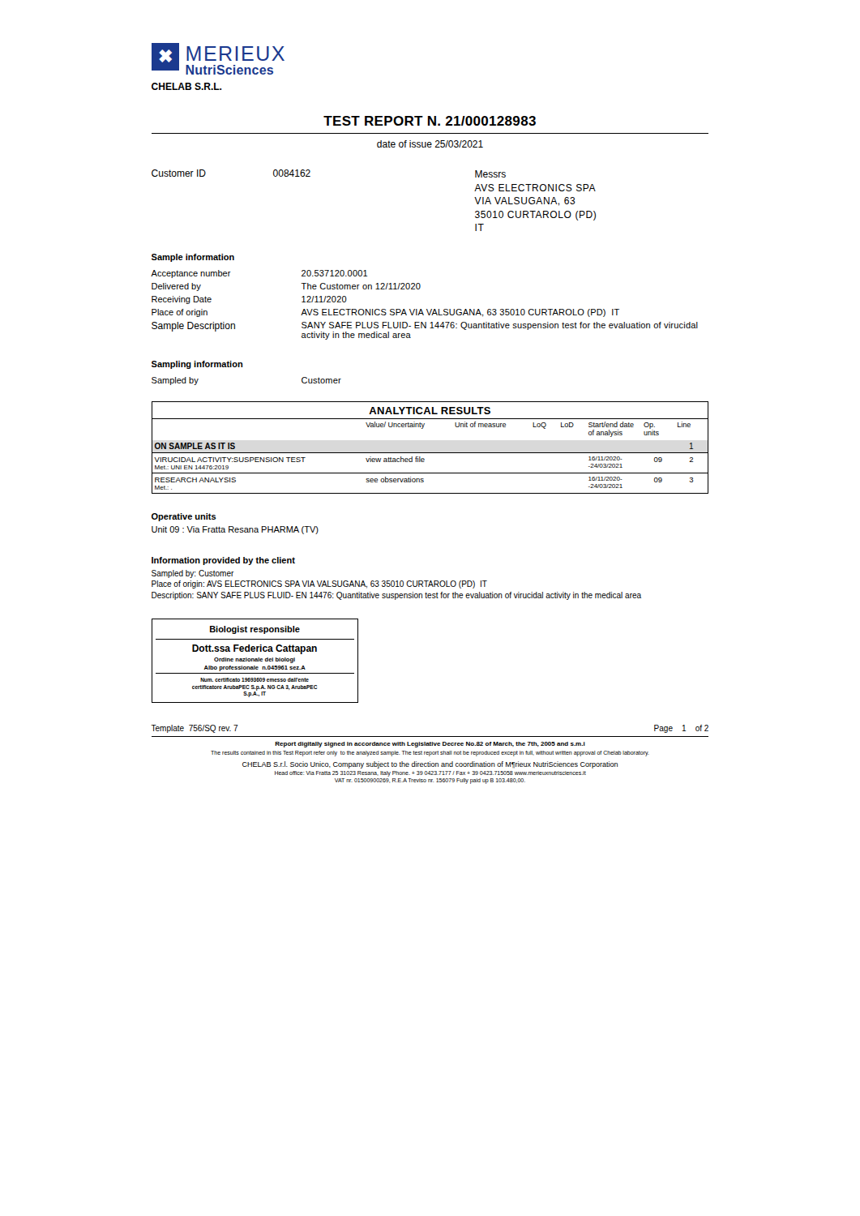✖
MERIEUX
NutriSciences
CHELAB S.R.L.
TEST REPORT N. 21/000128983
date of issue 25/03/2021
Customer ID
0084162
Messrs
AVS ELECTRONICS SPA
VIA VALSUGANA, 63
35010 CURTAROLO (PD)
IT
Sample information
| Acceptance number | 20.537120.0001 |
| Delivered by | The Customer on 12/11/2020 |
| Receiving Date | 12/11/2020 |
| Place of origin | AVS ELECTRONICS SPA VIA VALSUGANA, 63 35010 CURTAROLO (PD) IT |
| Sample Description | SANY SAFE PLUS FLUID- EN 14476: Quantitative suspension test for the evaluation of virucidal activity in the medical area |
Sampling information
| Sampled by | Customer |
ANALYTICAL RESULTS
| | Value/ Uncertainty | Unit of measure | LoQ | LoD | Start/end date of analysis | Op. units | Line |
| --- | --- | --- | --- | --- | --- | --- | --- |
| ON SAMPLE AS IT IS | | | | | | | 1 |
| VIRUCIDAL ACTIVITY:SUSPENSION TEST Met.: UNI EN 14476:2019 | view attached file | | | | 16/11/2020- -24/03/2021 | 09 | 2 |
| RESEARCH ANALYSIS Met.: . | see observations | | | | 16/11/2020- -24/03/2021 | 09 | 3 |
Operative units
Unit 09 : Via Fratta Resana PHARMA (TV)
Information provided by the client
Sampled by: Customer
Place of origin: AVS ELECTRONICS SPA VIA VALSUGANA, 63 35010 CURTAROLO (PD) IT
Description: SANY SAFE PLUS FLUID- EN 14476: Quantitative suspension test for the evaluation of virucidal activity in the medical area
Biologist responsible
Dott.ssa Federica Cattapan
Ordine nazionale dei biologi
Albo professionale n.045961 sez.A
Num. certificato 19693609 emesso dall'ente
certificatore ArubaPEC S.p.A. NG CA 3, ArubaPEC
S.p.A., IT
Template 756/SQ rev. 7
Page 1 of 2
Report digitally signed in accordance with Legislative Decree No.82 of March, the 7th, 2005 and s.m.i
The results contained in this Test Report refer only to the analyzed sample. The test report shall not be reproduced except in full, without written approval of Chelab laboratory.
CHELAB S.r.l. Socio Unico, Company subject to the direction and coordination of M¶rieux NutriSciences Corporation
Head office: Via Fratta 25 31023 Resana, Italy Phone. + 39 0423.7177 / Fax + 39 0423.715058 www.merieuxnutrisciences.it
VAT nr. 01500900269, R.E.A Treviso nr. 156079 Fully paid up B 103.480,00.